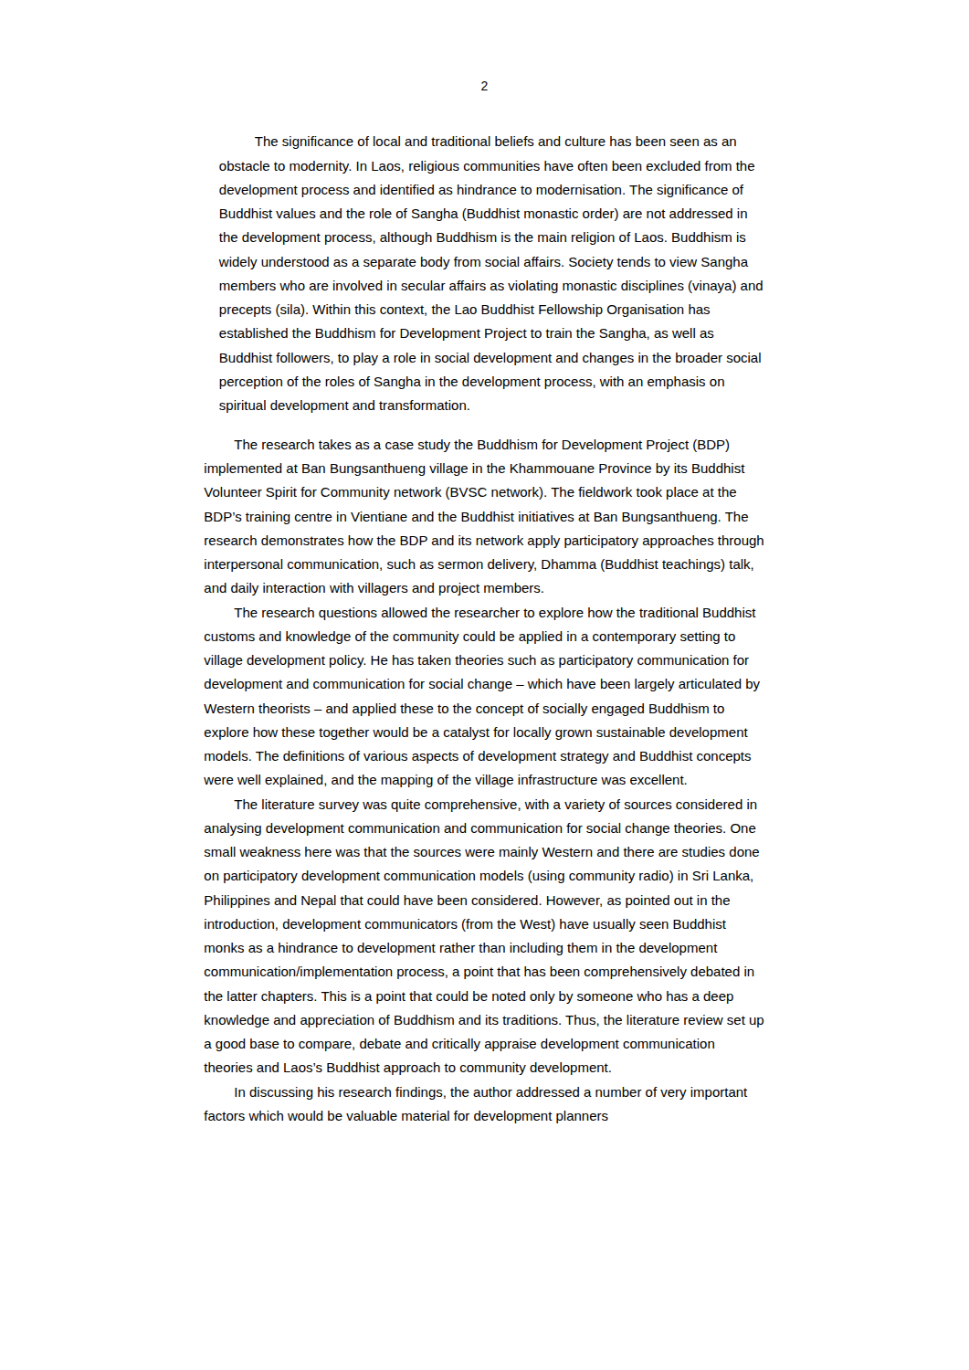2
The significance of local and traditional beliefs and culture has been seen as an obstacle to modernity. In Laos, religious communities have often been excluded from the development process and identified as hindrance to modernisation. The significance of Buddhist values and the role of Sangha (Buddhist monastic order) are not addressed in the development process, although Buddhism is the main religion of Laos. Buddhism is widely understood as a separate body from social affairs. Society tends to view Sangha members who are involved in secular affairs as violating monastic disciplines (vinaya) and precepts (sila). Within this context, the Lao Buddhist Fellowship Organisation has established the Buddhism for Development Project to train the Sangha, as well as Buddhist followers, to play a role in social development and changes in the broader social perception of the roles of Sangha in the development process, with an emphasis on spiritual development and transformation.
The research takes as a case study the Buddhism for Development Project (BDP) implemented at Ban Bungsanthueng village in the Khammouane Province by its Buddhist Volunteer Spirit for Community network (BVSC network). The fieldwork took place at the BDP’s training centre in Vientiane and the Buddhist initiatives at Ban Bungsanthueng. The research demonstrates how the BDP and its network apply participatory approaches through interpersonal communication, such as sermon delivery, Dhamma (Buddhist teachings) talk, and daily interaction with villagers and project members.
The research questions allowed the researcher to explore how the traditional Buddhist customs and knowledge of the community could be applied in a contemporary setting to village development policy. He has taken theories such as participatory communication for development and communication for social change – which have been largely articulated by Western theorists – and applied these to the concept of socially engaged Buddhism to explore how these together would be a catalyst for locally grown sustainable development models. The definitions of various aspects of development strategy and Buddhist concepts were well explained, and the mapping of the village infrastructure was excellent.
The literature survey was quite comprehensive, with a variety of sources considered in analysing development communication and communication for social change theories. One small weakness here was that the sources were mainly Western and there are studies done on participatory development communication models (using community radio) in Sri Lanka, Philippines and Nepal that could have been considered. However, as pointed out in the introduction, development communicators (from the West) have usually seen Buddhist monks as a hindrance to development rather than including them in the development communication/implementation process, a point that has been comprehensively debated in the latter chapters. This is a point that could be noted only by someone who has a deep knowledge and appreciation of Buddhism and its traditions. Thus, the literature review set up a good base to compare, debate and critically appraise development communication theories and Laos’s Buddhist approach to community development.
In discussing his research findings, the author addressed a number of very important factors which would be valuable material for development planners